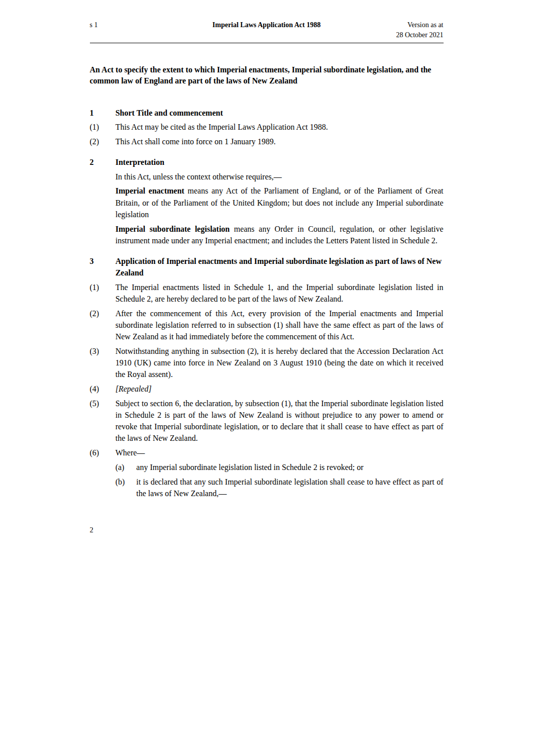s 1
Imperial Laws Application Act 1988
Version as at 28 October 2021
An Act to specify the extent to which Imperial enactments, Imperial subordinate legislation, and the common law of England are part of the laws of New Zealand
1 Short Title and commencement
(1) This Act may be cited as the Imperial Laws Application Act 1988.
(2) This Act shall come into force on 1 January 1989.
2 Interpretation
In this Act, unless the context otherwise requires,—
Imperial enactment means any Act of the Parliament of England, or of the Parliament of Great Britain, or of the Parliament of the United Kingdom; but does not include any Imperial subordinate legislation
Imperial subordinate legislation means any Order in Council, regulation, or other legislative instrument made under any Imperial enactment; and includes the Letters Patent listed in Schedule 2.
3 Application of Imperial enactments and Imperial subordinate legislation as part of laws of New Zealand
(1) The Imperial enactments listed in Schedule 1, and the Imperial subordinate legislation listed in Schedule 2, are hereby declared to be part of the laws of New Zealand.
(2) After the commencement of this Act, every provision of the Imperial enactments and Imperial subordinate legislation referred to in subsection (1) shall have the same effect as part of the laws of New Zealand as it had immediately before the commencement of this Act.
(3) Notwithstanding anything in subsection (2), it is hereby declared that the Accession Declaration Act 1910 (UK) came into force in New Zealand on 3 August 1910 (being the date on which it received the Royal assent).
(4) [Repealed]
(5) Subject to section 6, the declaration, by subsection (1), that the Imperial subordinate legislation listed in Schedule 2 is part of the laws of New Zealand is without prejudice to any power to amend or revoke that Imperial subordinate legislation, or to declare that it shall cease to have effect as part of the laws of New Zealand.
(6) Where—
(a) any Imperial subordinate legislation listed in Schedule 2 is revoked; or
(b) it is declared that any such Imperial subordinate legislation shall cease to have effect as part of the laws of New Zealand,—
2